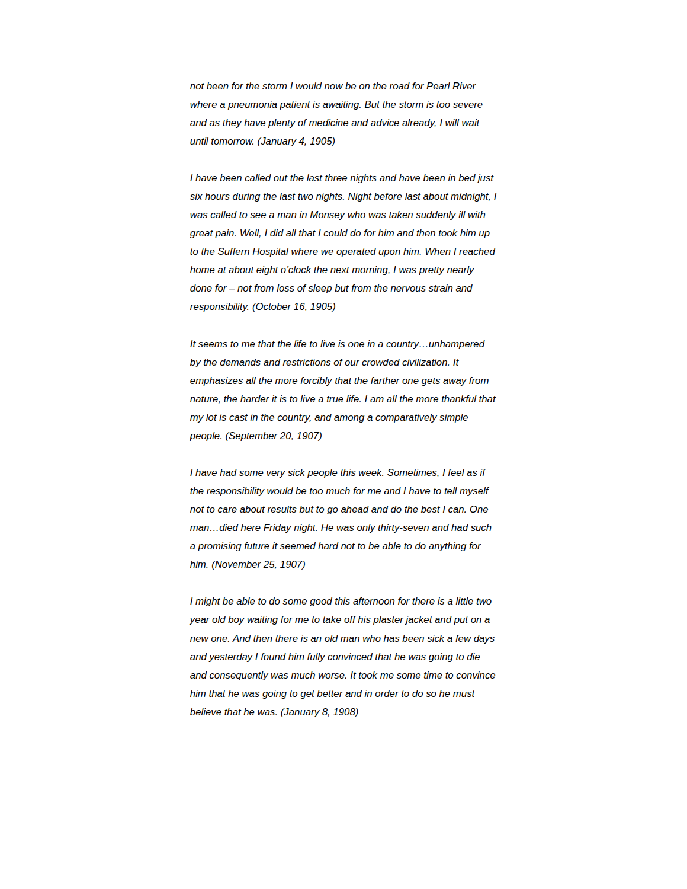not been for the storm I would now be on the road for Pearl River where a pneumonia patient is awaiting. But the storm is too severe and as they have plenty of medicine and advice already, I will wait until tomorrow. (January 4, 1905)
I have been called out the last three nights and have been in bed just six hours during the last two nights. Night before last about midnight, I was called to see a man in Monsey who was taken suddenly ill with great pain. Well, I did all that I could do for him and then took him up to the Suffern Hospital where we operated upon him. When I reached home at about eight o’clock the next morning, I was pretty nearly done for – not from loss of sleep but from the nervous strain and responsibility. (October 16, 1905)
It seems to me that the life to live is one in a country…unhampered by the demands and restrictions of our crowded civilization. It emphasizes all the more forcibly that the farther one gets away from nature, the harder it is to live a true life. I am all the more thankful that my lot is cast in the country, and among a comparatively simple people. (September 20, 1907)
I have had some very sick people this week. Sometimes, I feel as if the responsibility would be too much for me and I have to tell myself not to care about results but to go ahead and do the best I can. One man…died here Friday night. He was only thirty-seven and had such a promising future it seemed hard not to be able to do anything for him. (November 25, 1907)
I might be able to do some good this afternoon for there is a little two year old boy waiting for me to take off his plaster jacket and put on a new one. And then there is an old man who has been sick a few days and yesterday I found him fully convinced that he was going to die and consequently was much worse. It took me some time to convince him that he was going to get better and in order to do so he must believe that he was. (January 8, 1908)